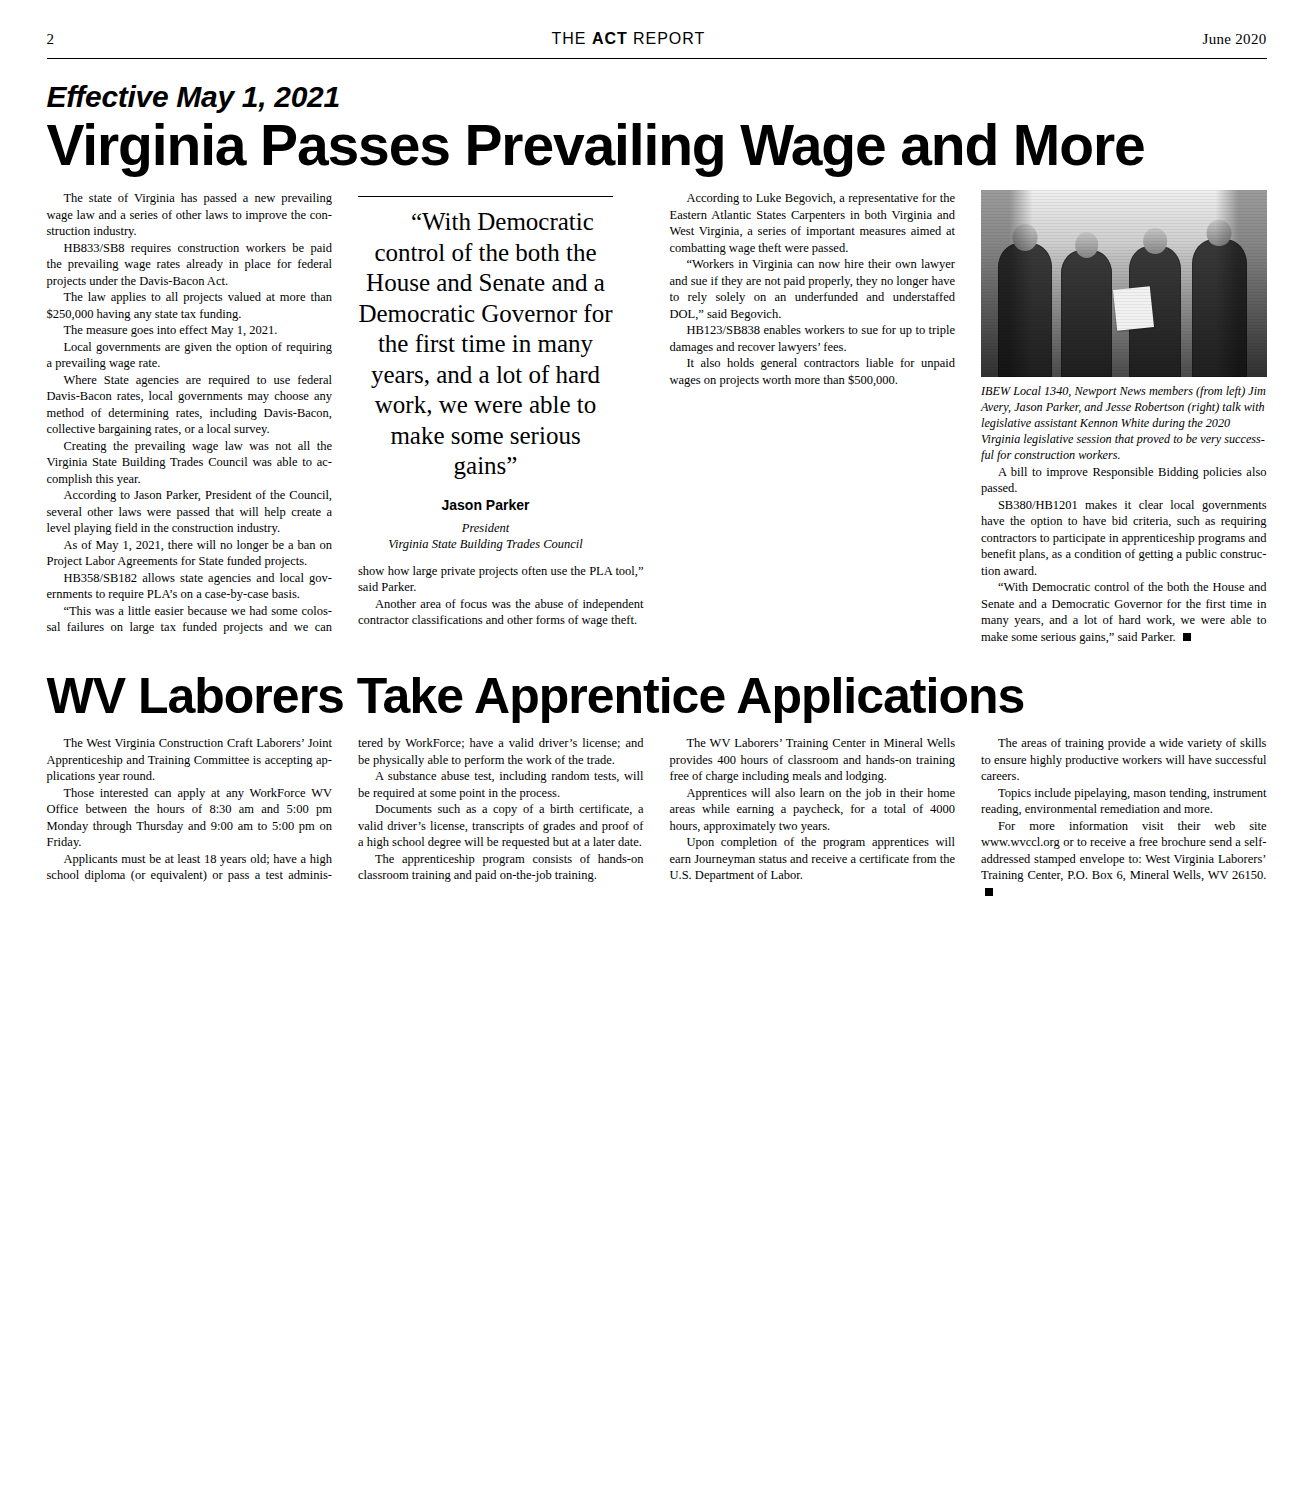2
THE ACT REPORT
June 2020
Effective May 1, 2021
Virginia Passes Prevailing Wage and More
The state of Virginia has passed a new prevailing wage law and a series of other laws to improve the construction industry.
HB833/SB8 requires construction workers be paid the prevailing wage rates already in place for federal projects under the Davis-Bacon Act.
“With Democratic control of the both the House and Senate and a Democratic Governor for the first time in many years, and a lot of hard work, we were able to make some serious gains”
Jason Parker
President
Virginia State Building Trades Council
The law applies to all projects valued at more than $250,000 having any state tax funding.
The measure goes into effect May 1, 2021.
Local governments are given the option of requiring a prevailing wage rate.
Where State agencies are required to use federal Davis-Bacon rates, local governments may choose any method of determining rates, including Davis-Bacon, collective bargaining rates, or a local survey.
Creating the prevailing wage law was not all the Virginia State Building Trades Council was able to accomplish this year.
According to Jason Parker, President of the Council, several other laws were passed that will help create a level playing field in the construction industry.
As of May 1, 2021, there will no longer be a ban on Project Labor Agreements for State funded projects.
HB358/SB182 allows state agencies and local governments to require PLA’s on a case-by-case basis.
“This was a little easier because we had some colossal failures on large tax funded projects and we can show how large private projects often use the PLA tool,” said Parker.
Another area of focus was the abuse of independent contractor classifications and other forms of wage theft.
According to Luke Begovich, a representative for the Eastern Atlantic States Carpenters in both Virginia and West Virginia, a series of important measures aimed at combatting wage theft were passed.
“Workers in Virginia can now hire their own lawyer and sue if they are not paid properly, they no longer have to rely solely on an underfunded and understaffed DOL,” said Begovich.
HB123/SB838 enables workers to sue for up to triple damages and recover lawyers’ fees.
It also holds general contractors liable for unpaid wages on projects worth more than $500,000.
IBEW Local 1340, Newport News members (from left) Jim Avery, Jason Parker, and Jesse Robertson (right) talk with legislative assistant Kennon White during the 2020 Virginia legislative session that proved to be very successful for construction workers.
A bill to improve Responsible Bidding policies also passed.
SB380/HB1201 makes it clear local governments have the option to have bid criteria, such as requiring contractors to participate in apprenticeship programs and benefit plans, as a condition of getting a public construction award.
“With Democratic control of the both the House and Senate and a Democratic Governor for the first time in many years, and a lot of hard work, we were able to make some serious gains,” said Parker.
WV Laborers Take Apprentice Applications
The West Virginia Construction Craft Laborers’ Joint Apprenticeship and Training Committee is accepting applications year round.
Those interested can apply at any WorkForce WV Office between the hours of 8:30 am and 5:00 pm Monday through Thursday and 9:00 am to 5:00 pm on Friday.
Applicants must be at least 18 years old; have a high school diploma (or equivalent) or pass a test administered by WorkForce; have a valid driver’s license; and be physically able to perform the work of the trade.
A substance abuse test, including random tests, will be required at some point in the process.
Documents such as a copy of a birth certificate, a valid driver’s license, transcripts of grades and proof of a high school degree will be requested but at a later date.
The apprenticeship program consists of hands-on classroom training and paid on-the-job training.
The WV Laborers’ Training Center in Mineral Wells provides 400 hours of classroom and hands-on training free of charge including meals and lodging.
Apprentices will also learn on the job in their home areas while earning a paycheck, for a total of 4000 hours, approximately two years.
Upon completion of the program apprentices will earn Journeyman status and receive a certificate from the U.S. Department of Labor.
The areas of training provide a wide variety of skills to ensure highly productive workers will have successful careers.
Topics include pipelaying, mason tending, instrument reading, environmental remediation and more.
For more information visit their web site www.wvccl.org or to receive a free brochure send a self-addressed stamped envelope to: West Virginia Laborers’ Training Center, P.O. Box 6, Mineral Wells, WV 26150.